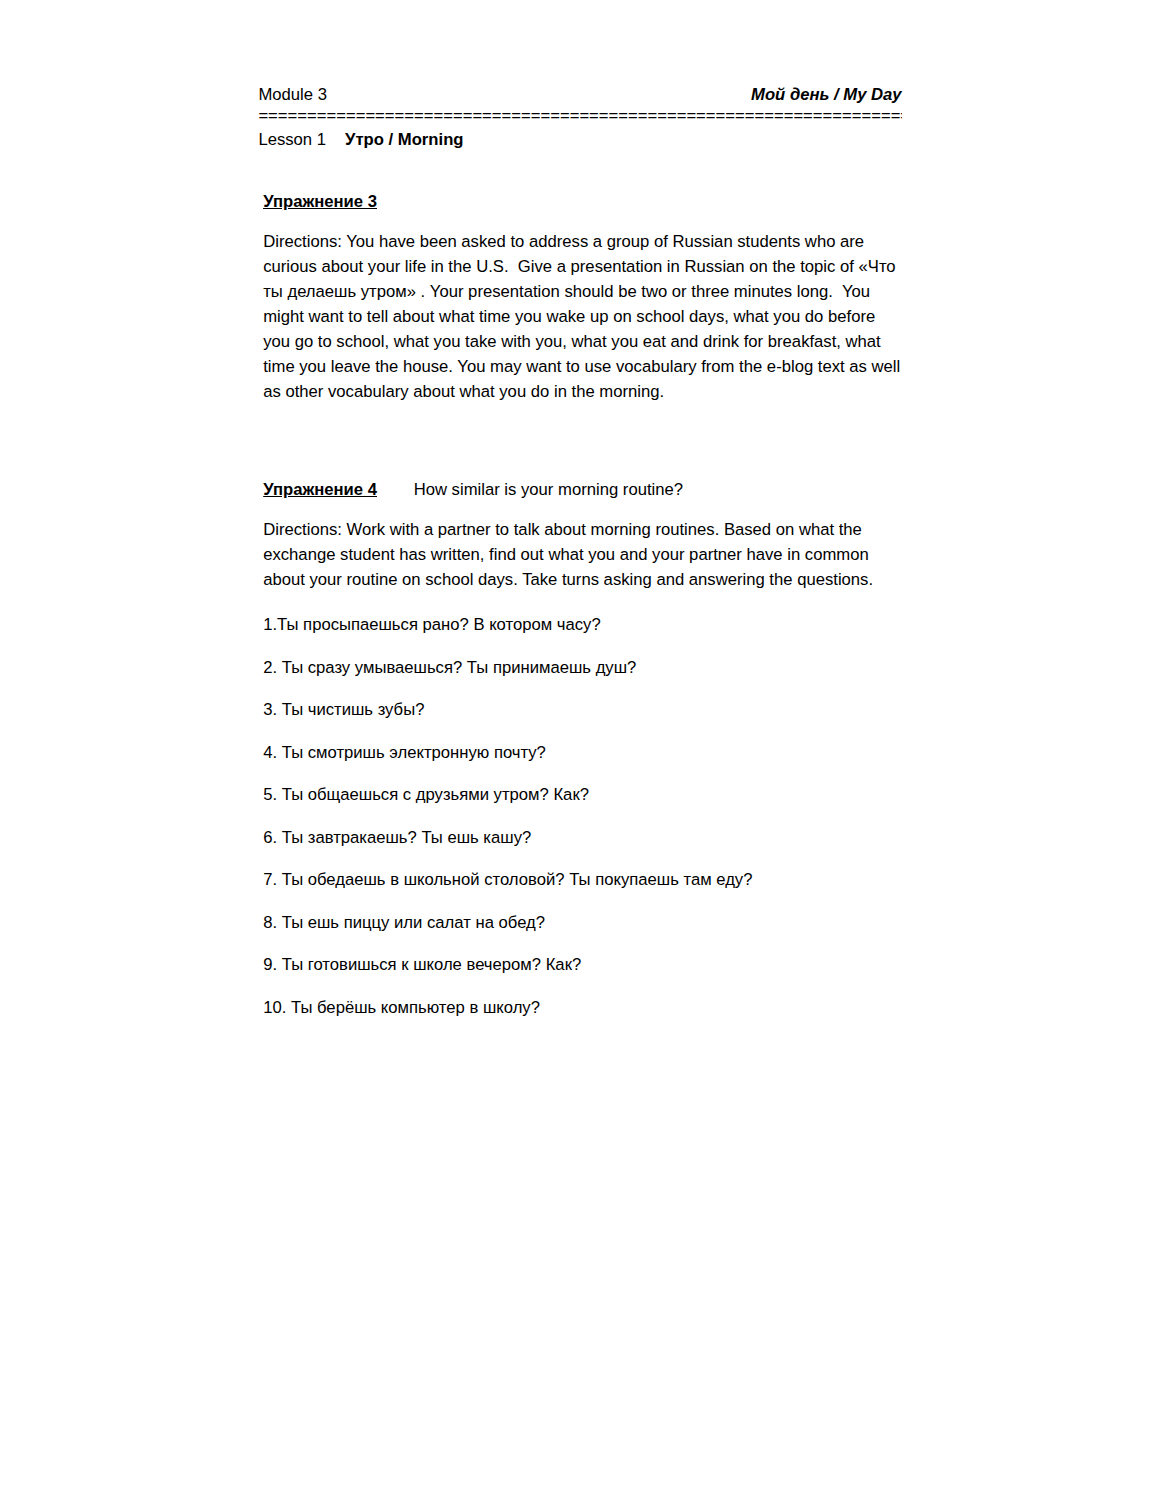Module 3 Мой день / My Day
=======================================================================
Lesson 1 Утро / Morning
Упражнение 3
Directions: You have been asked to address a group of Russian students who are curious about your life in the U.S. Give a presentation in Russian on the topic of «Что ты делаешь утром» . Your presentation should be two or three minutes long. You might want to tell about what time you wake up on school days, what you do before you go to school, what you take with you, what you eat and drink for breakfast, what time you leave the house. You may want to use vocabulary from the e-blog text as well as other vocabulary about what you do in the morning.
Упражнение 4 How similar is your morning routine?
Directions: Work with a partner to talk about morning routines. Based on what the exchange student has written, find out what you and your partner have in common about your routine on school days. Take turns asking and answering the questions.
1.Ты просыпаешься рано? В котором часу?
2. Ты сразу умываешься? Ты принимаешь душ?
3. Ты чистишь зубы?
4. Ты смотришь электронную почту?
5. Ты общаешься с друзьями утром? Как?
6. Ты завтракаешь? Ты ешь кашу?
7. Ты обедаешь в школьной столовой? Ты покупаешь там еду?
8. Ты ешь пиццу или салат на обед?
9. Ты готовишься к школе вечером? Как?
10. Ты берёшь компьютер в школу?